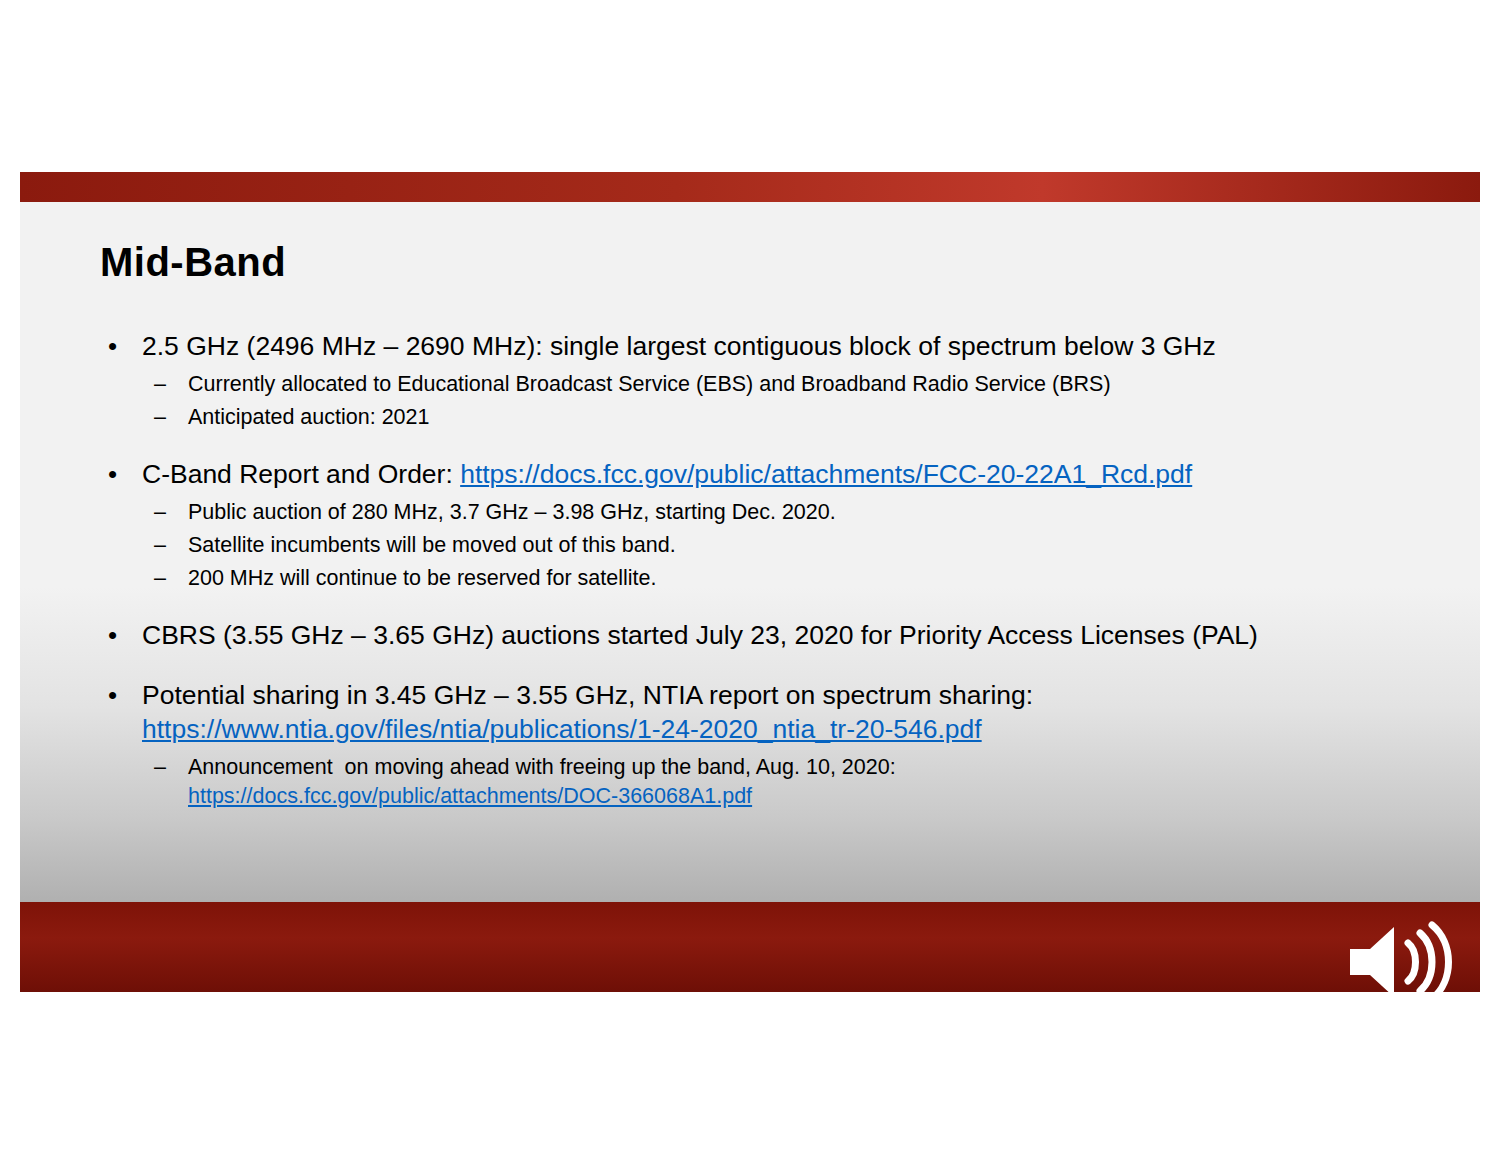Mid-Band
2.5 GHz (2496 MHz – 2690 MHz): single largest contiguous block of spectrum below 3 GHz
Currently allocated to Educational Broadcast Service (EBS) and Broadband Radio Service (BRS)
Anticipated auction: 2021
C-Band Report and Order: https://docs.fcc.gov/public/attachments/FCC-20-22A1_Rcd.pdf
Public auction of 280 MHz, 3.7 GHz – 3.98 GHz, starting Dec. 2020.
Satellite incumbents will be moved out of this band.
200 MHz will continue to be reserved for satellite.
CBRS (3.55 GHz – 3.65 GHz) auctions started July 23, 2020 for Priority Access Licenses (PAL)
Potential sharing in 3.45 GHz – 3.55 GHz, NTIA report on spectrum sharing:
https://www.ntia.gov/files/ntia/publications/1-24-2020_ntia_tr-20-546.pdf
Announcement on moving ahead with freeing up the band, Aug. 10, 2020: https://docs.fcc.gov/public/attachments/DOC-366068A1.pdf